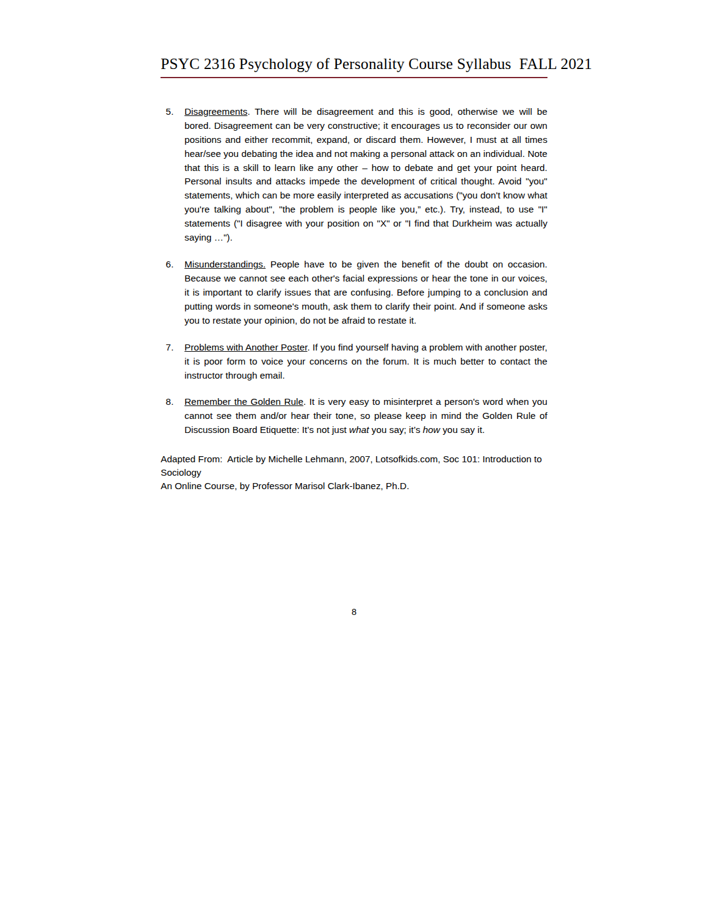PSYC 2316 Psychology of Personality Course Syllabus FALL 2021
5. Disagreements. There will be disagreement and this is good, otherwise we will be bored. Disagreement can be very constructive; it encourages us to reconsider our own positions and either recommit, expand, or discard them. However, I must at all times hear/see you debating the idea and not making a personal attack on an individual. Note that this is a skill to learn like any other – how to debate and get your point heard. Personal insults and attacks impede the development of critical thought. Avoid "you" statements, which can be more easily interpreted as accusations ("you don't know what you're talking about", "the problem is people like you,” etc.). Try, instead, to use "I" statements ("I disagree with your position on "X" or "I find that Durkheim was actually saying …").
6. Misunderstandings. People have to be given the benefit of the doubt on occasion. Because we cannot see each other's facial expressions or hear the tone in our voices, it is important to clarify issues that are confusing. Before jumping to a conclusion and putting words in someone's mouth, ask them to clarify their point. And if someone asks you to restate your opinion, do not be afraid to restate it.
7. Problems with Another Poster. If you find yourself having a problem with another poster, it is poor form to voice your concerns on the forum. It is much better to contact the instructor through email.
8. Remember the Golden Rule. It is very easy to misinterpret a person's word when you cannot see them and/or hear their tone, so please keep in mind the Golden Rule of Discussion Board Etiquette: It’s not just what you say; it’s how you say it.
Adapted From: Article by Michelle Lehmann, 2007, Lotsofkids.com, Soc 101: Introduction to Sociology
An Online Course, by Professor Marisol Clark-Ibanez, Ph.D.
8